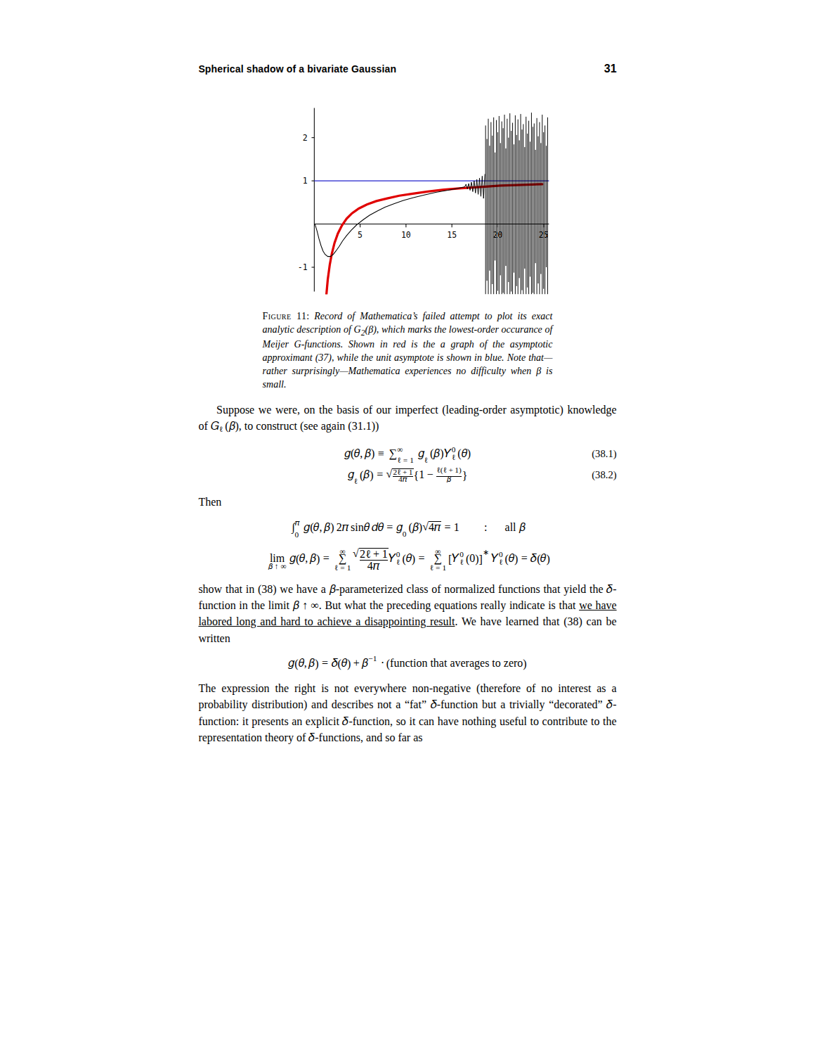Spherical shadow of a bivariate Gaussian 31
2 1 -1 5 10 15 20 25 red asymptotic approximant: 1 - 6/beta (ell=2)
Figure 11: Record of Mathematica’s failed attempt to plot its exact analytic description of G2(β), which marks the lowest-order occurance of Meijer G-functions. Shown in red is the a graph of the asymptotic approximant (37), while the unit asymptote is shown in blue. Note that—rather surprisingly—Mathematica experiences no difficulty when β is small.
Suppose we were, on the basis of our imperfect (leading-order asymptotic) knowledge of Gℓ(β), to construct (see again (31.1))
g(θ,β) ≡ ∑ ℓ=1 ∞ gℓ(β) Yℓ0(θ) (38.1)
gℓ(β) = 2ℓ+14π { 1− ℓ(ℓ+1)β } (38.2)
Then
∫ 0 π g(θ,β) 2π sin⁡θ dθ = g0(β) 4π =1 : all β
lim β↑∞ g(θ,β) = ∑ ℓ=1 ∞ 2ℓ+14π Yℓ0(θ) = ∑ ℓ=1 ∞ [Yℓ0(0)] ∗ Yℓ0(θ) = δ(θ)
show that in (38) we have a β-parameterized class of normalized functions that yield the δ-function in the limit β↑∞. But what the preceding equations really indicate is that we have labored long and hard to achieve a disappointing result. We have learned that (38) can be written
g(θ,β) = δ(θ) + β−1 ⋅ (function that averages to zero)
The expression the right is not everywhere non-negative (therefore of no interest as a probability distribution) and describes not a “fat” δ-function but a trivially “decorated” δ-function: it presents an explicit δ-function, so it can have nothing useful to contribute to the representation theory of δ-functions, and so far as